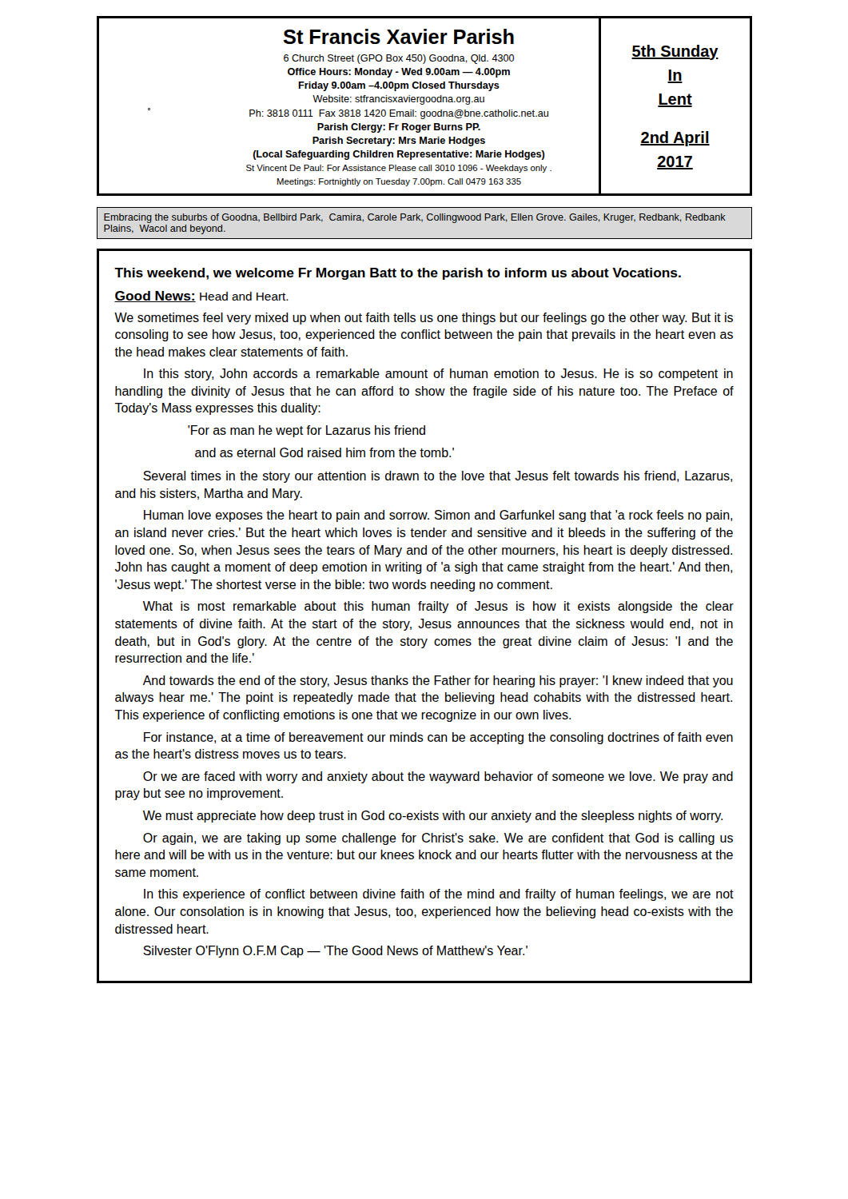St Francis Xavier Parish
6 Church Street (GPO Box 450) Goodna, Qld. 4300
Office Hours: Monday - Wed 9.00am — 4.00pm
Friday 9.00am –4.00pm Closed Thursdays
Website: stfrancisxaviergoodna.org.au
Ph: 3818 0111 Fax 3818 1420 Email: goodna@bne.catholic.net.au
Parish Clergy: Fr Roger Burns PP.
Parish Secretary: Mrs Marie Hodges
(Local Safeguarding Children Representative: Marie Hodges)
St Vincent De Paul: For Assistance Please call 3010 1096 - Weekdays only .
Meetings: Fortnightly on Tuesday 7.00pm. Call 0479 163 335
5th Sunday
In
Lent 2nd April 2017
Embracing the suburbs of Goodna, Bellbird Park, Camira, Carole Park, Collingwood Park, Ellen Grove. Gailes, Kruger, Redbank, Redbank Plains, Wacol and beyond.
This weekend, we welcome Fr Morgan Batt to the parish to inform us about Vocations.
Good News:
Head and Heart.
We sometimes feel very mixed up when out faith tells us one things but our feelings go the other way. But it is consoling to see how Jesus, too, experienced the conflict between the pain that prevails in the heart even as the head makes clear statements of faith.
In this story, John accords a remarkable amount of human emotion to Jesus. He is so competent in handling the divinity of Jesus that he can afford to show the fragile side of his nature too. The Preface of Today's Mass expresses this duality:
'For as man he wept for Lazarus his friend
and as eternal God raised him from the tomb.'
Several times in the story our attention is drawn to the love that Jesus felt towards his friend, Lazarus, and his sisters, Martha and Mary.
Human love exposes the heart to pain and sorrow. Simon and Garfunkel sang that 'a rock feels no pain, an island never cries.' But the heart which loves is tender and sensitive and it bleeds in the suffering of the loved one. So, when Jesus sees the tears of Mary and of the other mourners, his heart is deeply distressed. John has caught a moment of deep emotion in writing of 'a sigh that came straight from the heart.' And then, 'Jesus wept.' The shortest verse in the bible: two words needing no comment.
What is most remarkable about this human frailty of Jesus is how it exists alongside the clear statements of divine faith. At the start of the story, Jesus announces that the sickness would end, not in death, but in God's glory. At the centre of the story comes the great divine claim of Jesus: 'I and the resurrection and the life.'
And towards the end of the story, Jesus thanks the Father for hearing his prayer: 'I knew indeed that you always hear me.' The point is repeatedly made that the believing head cohabits with the distressed heart. This experience of conflicting emotions is one that we recognize in our own lives.
For instance, at a time of bereavement our minds can be accepting the consoling doctrines of faith even as the heart's distress moves us to tears.
Or we are faced with worry and anxiety about the wayward behavior of someone we love. We pray and pray but see no improvement.
We must appreciate how deep trust in God co-exists with our anxiety and the sleepless nights of worry.
Or again, we are taking up some challenge for Christ's sake. We are confident that God is calling us here and will be with us in the venture: but our knees knock and our hearts flutter with the nervousness at the same moment.
In this experience of conflict between divine faith of the mind and frailty of human feelings, we are not alone. Our consolation is in knowing that Jesus, too, experienced how the believing head co-exists with the distressed heart.
Silvester O'Flynn O.F.M Cap — 'The Good News of Matthew's Year.'